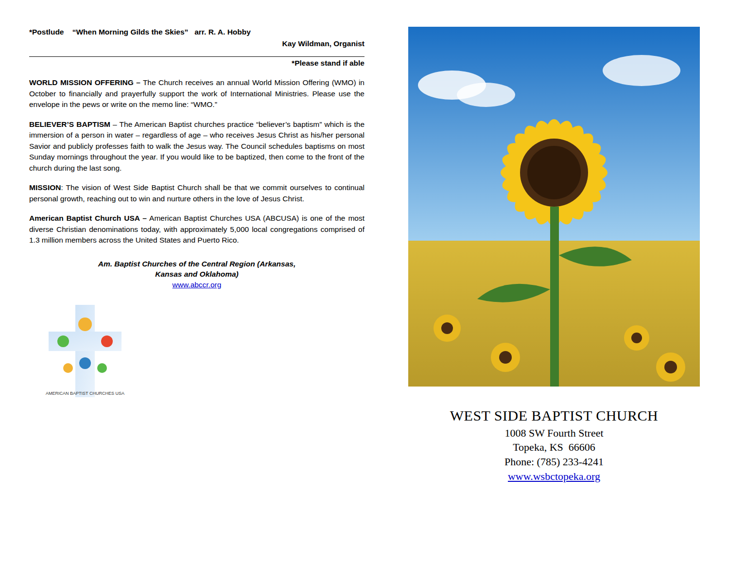*Postlude “When Morning Gilds the Skies” arr. R. A. Hobby
Kay Wildman, Organist
*Please stand if able
WORLD MISSION OFFERING – The Church receives an annual World Mission Offering (WMO) in October to financially and prayerfully support the work of International Ministries. Please use the envelope in the pews or write on the memo line: “WMO.”
BELIEVER’S BAPTISM – The American Baptist churches practice “believer’s baptism” which is the immersion of a person in water – regardless of age – who receives Jesus Christ as his/her personal Savior and publicly professes faith to walk the Jesus way. The Council schedules baptisms on most Sunday mornings throughout the year. If you would like to be baptized, then come to the front of the church during the last song.
MISSION: The vision of West Side Baptist Church shall be that we commit ourselves to continual personal growth, reaching out to win and nurture others in the love of Jesus Christ.
American Baptist Church USA – American Baptist Churches USA (ABCUSA) is one of the most diverse Christian denominations today, with approximately 5,000 local congregations comprised of 1.3 million members across the United States and Puerto Rico.
Am. Baptist Churches of the Central Region (Arkansas,
Kansas and Oklahoma)
www.abccr.org
WEST SIDE BAPTIST CHURCH
1008 SW Fourth Street
Topeka, KS 66606
Phone: (785) 233-4241
www.wsbctopeka.org